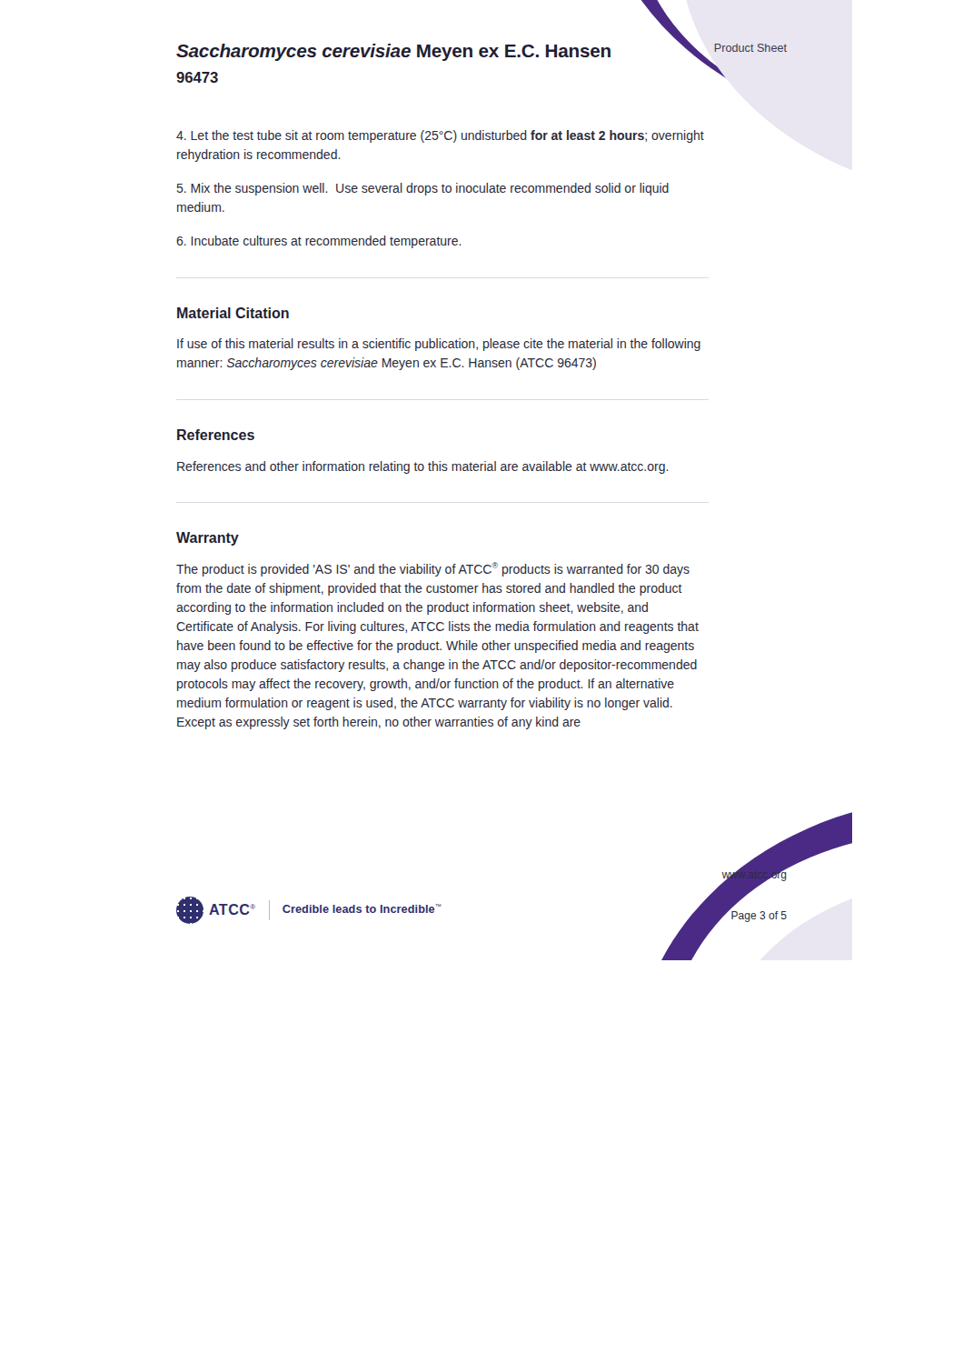Saccharomyces cerevisiae Meyen ex E.C. Hansen
96473
Product Sheet
4. Let the test tube sit at room temperature (25°C) undisturbed for at least 2 hours; overnight rehydration is recommended.
5. Mix the suspension well. Use several drops to inoculate recommended solid or liquid medium.
6. Incubate cultures at recommended temperature.
Material Citation
If use of this material results in a scientific publication, please cite the material in the following manner: Saccharomyces cerevisiae Meyen ex E.C. Hansen (ATCC 96473)
References
References and other information relating to this material are available at www.atcc.org.
Warranty
The product is provided 'AS IS' and the viability of ATCC® products is warranted for 30 days from the date of shipment, provided that the customer has stored and handled the product according to the information included on the product information sheet, website, and Certificate of Analysis. For living cultures, ATCC lists the media formulation and reagents that have been found to be effective for the product. While other unspecified media and reagents may also produce satisfactory results, a change in the ATCC and/or depositor-recommended protocols may affect the recovery, growth, and/or function of the product. If an alternative medium formulation or reagent is used, the ATCC warranty for viability is no longer valid. Except as expressly set forth herein, no other warranties of any kind are
ATCC®
Credible leads to Incredible™
www.atcc.org Page 3 of 5